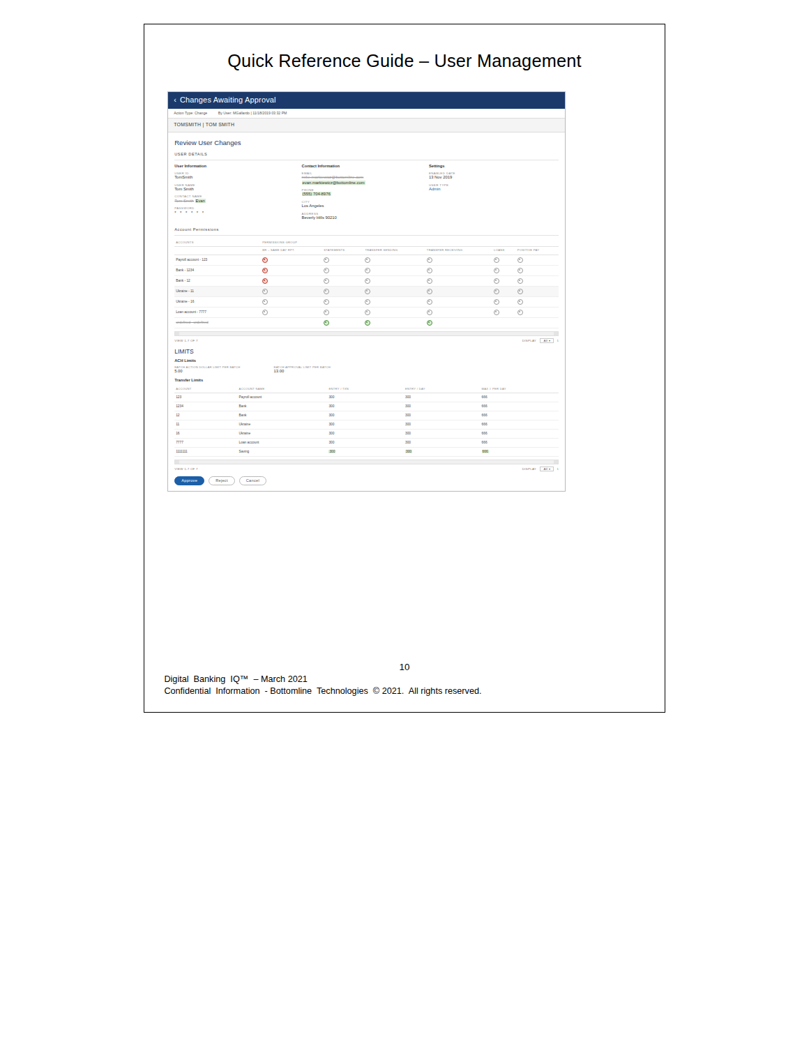Quick Reference Guide – User Management
‹Changes Awaiting Approval
Action Type: Change By User: MGallardo | 11/18/2019 03:32 PM
TOMSMITH | TOM SMITH
Review User Changes
USER DETAILS
User Information
User ID
TomSmith
User Name
Tom Smith
Contact Name
Tom Smith Evan
Password
* * * * * *
Contact Information
Email
mike.markiewicz@bottomline.com
evan.markiewicz@bottomline.com
Phone
(555) 704-8976
City
Los Angeles
Address
Beverly Hills 90210
Settings
Enabled Date
13 Nov 2019
User Type
Admin
Account Permissions
| ACCOUNTS | PERMISSIONS GROUP |
| --- | --- |
| | BR – SAME DAY RPT. | STATEMENTS | TRANSFER SENDING | TRANSFER RECEIVING | LOANS | POSITIVE PAY |
| Payroll account - 123 | | | | | | |
| Bank - 1234 | | | | | | |
| Bank - 12 | | | | | | |
| Ukraine - 11 | | | | | | |
| Ukraine - 16 | | | | | | |
| Loan account - 7777 | | | | | | |
| undefined - undefined | | | | | | |
VIEW 1-7 OF 7 DISPLAY All ▾ 1
LIMITS
ACH Limits
BATCH ACTION DOLLAR LIMIT PER BATCH
5.00
BATCH APPROVAL LIMIT PER BATCH
13.00
Transfer Limits
| ACCOUNT | ACCOUNT NAME | ENTRY / TXN | ENTRY / DAY | MAX # PER DAY |
| --- | --- | --- | --- | --- |
| 123 | Payroll account | 300 | 300 | 666 |
| 1234 | Bank | 300 | 300 | 666 |
| 12 | Bank | 300 | 300 | 666 |
| 11 | Ukraine | 300 | 300 | 666 |
| 16 | Ukraine | 300 | 300 | 666 |
| 7777 | Loan account | 300 | 300 | 666 |
| 1111111 | Saving | 300 | 300 | 666 |
VIEW 1-7 OF 7 DISPLAY All ▾ 1
Approve Reject Cancel
10
Digital Banking IQ™ – March 2021
Confidential Information - Bottomline Technologies © 2021. All rights reserved.